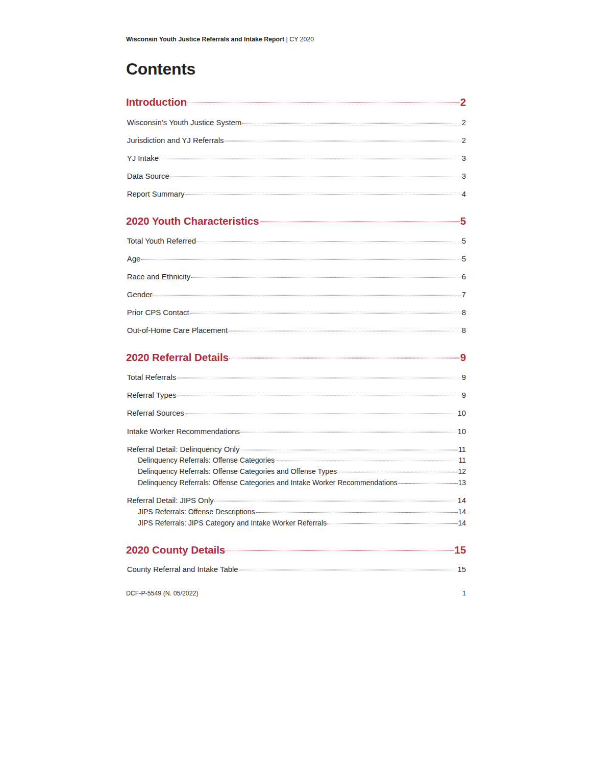Wisconsin Youth Justice Referrals and Intake Report | CY 2020
Contents
Introduction 2
Wisconsin’s Youth Justice System 2
Jurisdiction and YJ Referrals 2
YJ Intake 3
Data Source 3
Report Summary 4
2020 Youth Characteristics 5
Total Youth Referred 5
Age 5
Race and Ethnicity 6
Gender 7
Prior CPS Contact 8
Out-of-Home Care Placement 8
2020 Referral Details 9
Total Referrals 9
Referral Types 9
Referral Sources 10
Intake Worker Recommendations 10
Referral Detail: Delinquency Only 11
Delinquency Referrals: Offense Categories 11
Delinquency Referrals: Offense Categories and Offense Types 12
Delinquency Referrals: Offense Categories and Intake Worker Recommendations 13
Referral Detail: JIPS Only 14
JIPS Referrals: Offense Descriptions 14
JIPS Referrals: JIPS Category and Intake Worker Referrals 14
2020 County Details 15
County Referral and Intake Table 15
DCF-P-5549 (N. 05/2022) 1